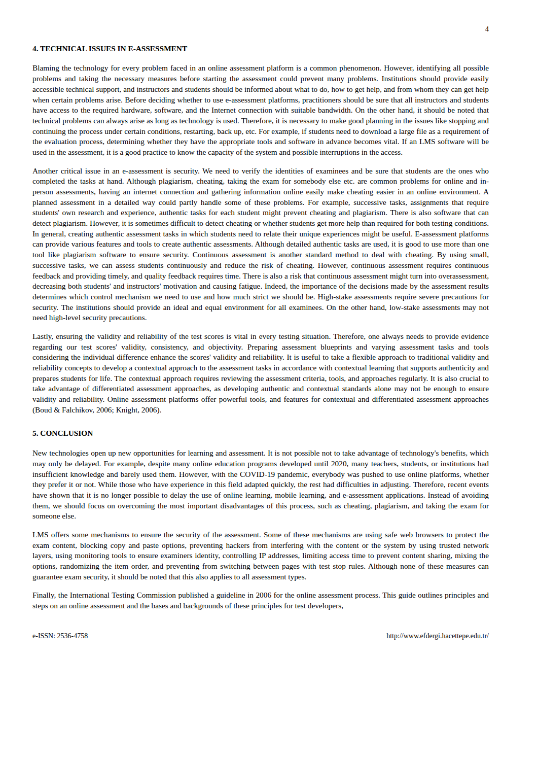4
4. Technical Issues in E-Assessment
Blaming the technology for every problem faced in an online assessment platform is a common phenomenon. However, identifying all possible problems and taking the necessary measures before starting the assessment could prevent many problems. Institutions should provide easily accessible technical support, and instructors and students should be informed about what to do, how to get help, and from whom they can get help when certain problems arise. Before deciding whether to use e-assessment platforms, practitioners should be sure that all instructors and students have access to the required hardware, software, and the Internet connection with suitable bandwidth. On the other hand, it should be noted that technical problems can always arise as long as technology is used. Therefore, it is necessary to make good planning in the issues like stopping and continuing the process under certain conditions, restarting, back up, etc. For example, if students need to download a large file as a requirement of the evaluation process, determining whether they have the appropriate tools and software in advance becomes vital. If an LMS software will be used in the assessment, it is a good practice to know the capacity of the system and possible interruptions in the access.
Another critical issue in an e-assessment is security. We need to verify the identities of examinees and be sure that students are the ones who completed the tasks at hand. Although plagiarism, cheating, taking the exam for somebody else etc. are common problems for online and in-person assessments, having an internet connection and gathering information online easily make cheating easier in an online environment. A planned assessment in a detailed way could partly handle some of these problems. For example, successive tasks, assignments that require students' own research and experience, authentic tasks for each student might prevent cheating and plagiarism. There is also software that can detect plagiarism. However, it is sometimes difficult to detect cheating or whether students get more help than required for both testing conditions. In general, creating authentic assessment tasks in which students need to relate their unique experiences might be useful. E-assessment platforms can provide various features and tools to create authentic assessments. Although detailed authentic tasks are used, it is good to use more than one tool like plagiarism software to ensure security. Continuous assessment is another standard method to deal with cheating. By using small, successive tasks, we can assess students continuously and reduce the risk of cheating. However, continuous assessment requires continuous feedback and providing timely, and quality feedback requires time. There is also a risk that continuous assessment might turn into overassessment, decreasing both students' and instructors' motivation and causing fatigue. Indeed, the importance of the decisions made by the assessment results determines which control mechanism we need to use and how much strict we should be. High-stake assessments require severe precautions for security. The institutions should provide an ideal and equal environment for all examinees. On the other hand, low-stake assessments may not need high-level security precautions.
Lastly, ensuring the validity and reliability of the test scores is vital in every testing situation. Therefore, one always needs to provide evidence regarding our test scores' validity, consistency, and objectivity. Preparing assessment blueprints and varying assessment tasks and tools considering the individual difference enhance the scores' validity and reliability. It is useful to take a flexible approach to traditional validity and reliability concepts to develop a contextual approach to the assessment tasks in accordance with contextual learning that supports authenticity and prepares students for life. The contextual approach requires reviewing the assessment criteria, tools, and approaches regularly. It is also crucial to take advantage of differentiated assessment approaches, as developing authentic and contextual standards alone may not be enough to ensure validity and reliability. Online assessment platforms offer powerful tools, and features for contextual and differentiated assessment approaches (Boud & Falchikov, 2006; Knight, 2006).
5. Conclusion
New technologies open up new opportunities for learning and assessment. It is not possible not to take advantage of technology's benefits, which may only be delayed. For example, despite many online education programs developed until 2020, many teachers, students, or institutions had insufficient knowledge and barely used them. However, with the COVID-19 pandemic, everybody was pushed to use online platforms, whether they prefer it or not. While those who have experience in this field adapted quickly, the rest had difficulties in adjusting. Therefore, recent events have shown that it is no longer possible to delay the use of online learning, mobile learning, and e-assessment applications. Instead of avoiding them, we should focus on overcoming the most important disadvantages of this process, such as cheating, plagiarism, and taking the exam for someone else.
LMS offers some mechanisms to ensure the security of the assessment. Some of these mechanisms are using safe web browsers to protect the exam content, blocking copy and paste options, preventing hackers from interfering with the content or the system by using trusted network layers, using monitoring tools to ensure examiners identity, controlling IP addresses, limiting access time to prevent content sharing, mixing the options, randomizing the item order, and preventing from switching between pages with test stop rules. Although none of these measures can guarantee exam security, it should be noted that this also applies to all assessment types.
Finally, the International Testing Commission published a guideline in 2006 for the online assessment process. This guide outlines principles and steps on an online assessment and the bases and backgrounds of these principles for test developers,
e-ISSN: 2536-4758 http://www.efdergi.hacettepe.edu.tr/